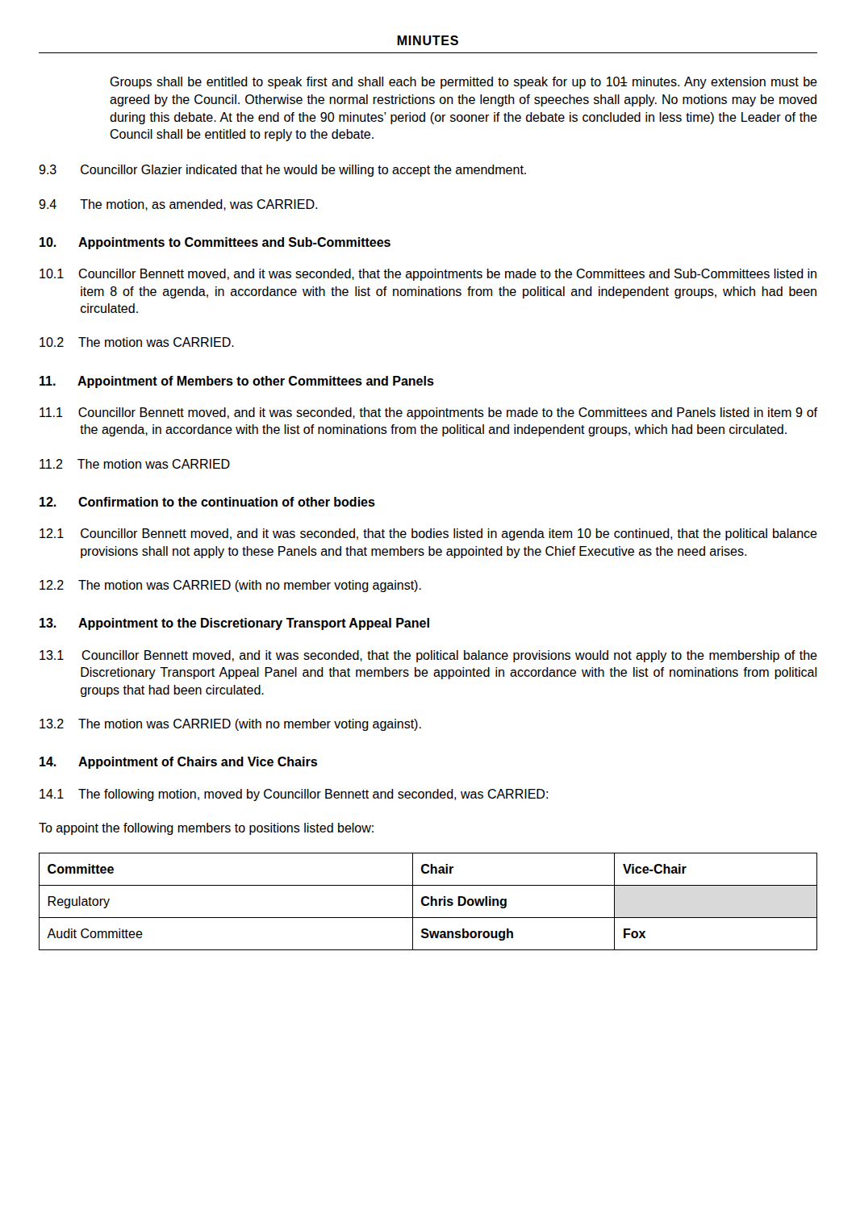MINUTES
Groups shall be entitled to speak first and shall each be permitted to speak for up to 101 minutes. Any extension must be agreed by the Council. Otherwise the normal restrictions on the length of speeches shall apply. No motions may be moved during this debate. At the end of the 90 minutes’ period (or sooner if the debate is concluded in less time) the Leader of the Council shall be entitled to reply to the debate.
9.3 Councillor Glazier indicated that he would be willing to accept the amendment.
9.4 The motion, as amended, was CARRIED.
10. Appointments to Committees and Sub-Committees
10.1 Councillor Bennett moved, and it was seconded, that the appointments be made to the Committees and Sub-Committees listed in item 8 of the agenda, in accordance with the list of nominations from the political and independent groups, which had been circulated.
10.2 The motion was CARRIED.
11. Appointment of Members to other Committees and Panels
11.1 Councillor Bennett moved, and it was seconded, that the appointments be made to the Committees and Panels listed in item 9 of the agenda, in accordance with the list of nominations from the political and independent groups, which had been circulated.
11.2 The motion was CARRIED
12. Confirmation to the continuation of other bodies
12.1 Councillor Bennett moved, and it was seconded, that the bodies listed in agenda item 10 be continued, that the political balance provisions shall not apply to these Panels and that members be appointed by the Chief Executive as the need arises.
12.2 The motion was CARRIED (with no member voting against).
13. Appointment to the Discretionary Transport Appeal Panel
13.1 Councillor Bennett moved, and it was seconded, that the political balance provisions would not apply to the membership of the Discretionary Transport Appeal Panel and that members be appointed in accordance with the list of nominations from political groups that had been circulated.
13.2 The motion was CARRIED (with no member voting against).
14. Appointment of Chairs and Vice Chairs
14.1 The following motion, moved by Councillor Bennett and seconded, was CARRIED:
To appoint the following members to positions listed below:
| Committee | Chair | Vice-Chair |
| --- | --- | --- |
| Regulatory | Chris Dowling | |
| Audit Committee | Swansborough | Fox |